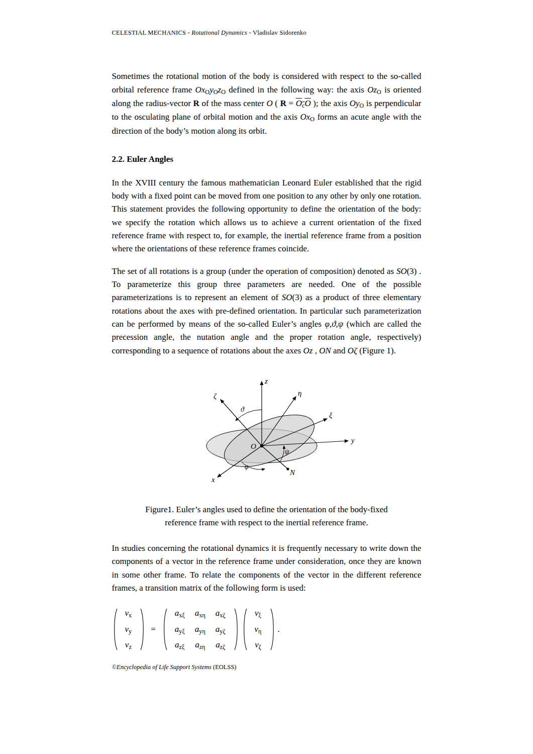CELESTIAL MECHANICS - Rotational Dynamics - Vladislav Sidorenko
Sometimes the rotational motion of the body is considered with respect to the so-called orbital reference frame OxOyOzO defined in the following way: the axis OzO is oriented along the radius-vector R of the mass center O ( R = OcO ); the axis OyO is perpendicular to the osculating plane of orbital motion and the axis OxO forms an acute angle with the direction of the body’s motion along its orbit.
2.2. Euler Angles
In the XVIII century the famous mathematician Leonard Euler established that the rigid body with a fixed point can be moved from one position to any other by only one rotation. This statement provides the following opportunity to define the orientation of the body: we specify the rotation which allows us to achieve a current orientation of the fixed reference frame with respect to, for example, the inertial reference frame from a position where the orientations of these reference frames coincide.
The set of all rotations is a group (under the operation of composition) denoted as SO(3) . To parameterize this group three parameters are needed. One of the possible parameterizations is to represent an element of SO(3) as a product of three elementary rotations about the axes with pre-defined orientation. In particular such parameterization can be performed by means of the so-called Euler’s angles φ,ϑ,ψ (which are called the precession angle, the nutation angle and the proper rotation angle, respectively) corresponding to a sequence of rotations about the axes Oz , ON and Oζ (Figure 1).
z ζ η ξ y x N O ϑ ψ φ
Figure1. Euler’s angles used to define the orientation of the body-fixed reference frame with respect to the inertial reference frame.
In studies concerning the rotational dynamics it is frequently necessary to write down the components of a vector in the reference frame under consideration, once they are known in some other frame. To relate the components of the vector in the different reference frames, a transition matrix of the following form is used:
| v x |
| v y |
| v z |
=
| a xξ | a xη | a xζ |
| a yξ | a yη | a yζ |
| a zξ | a zη | a zζ |
| v ξ |
| v η |
| v ζ |
.
©Encyclopedia of Life Support Systems (EOLSS)